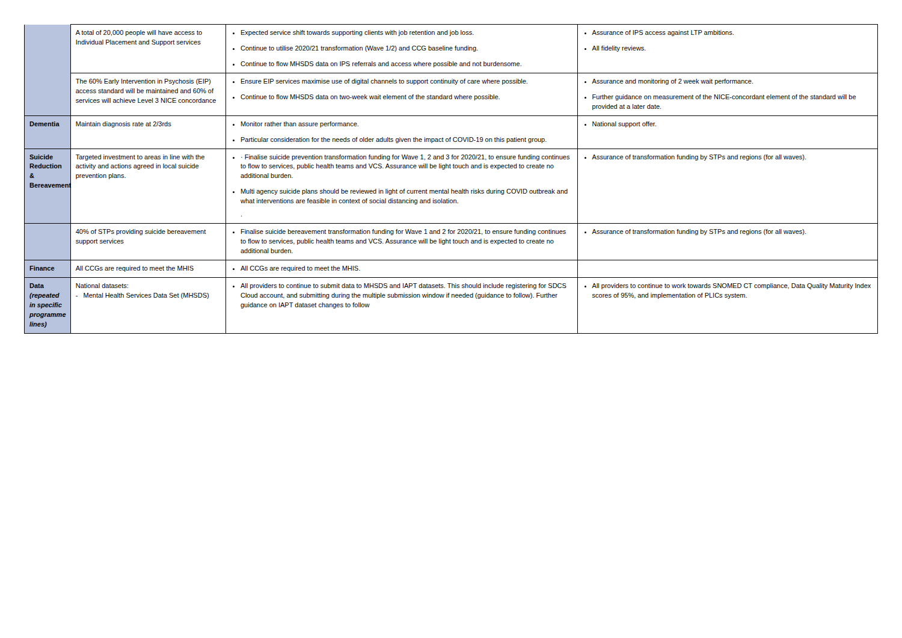| | A total of 20,000 people will have access to Individual Placement and Support services | Expected service shift towards supporting clients with job retention and job loss. Continue to utilise 2020/21 transformation (Wave 1/2) and CCG baseline funding. Continue to flow MHSDS data on IPS referrals and access where possible and not burdensome. | Assurance of IPS access against LTP ambitions. All fidelity reviews. |
| | The 60% Early Intervention in Psychosis (EIP) access standard will be maintained and 60% of services will achieve Level 3 NICE concordance | Ensure EIP services maximise use of digital channels to support continuity of care where possible. Continue to flow MHSDS data on two-week wait element of the standard where possible. | Assurance and monitoring of 2 week wait performance. Further guidance on measurement of the NICE-concordant element of the standard will be provided at a later date. |
| Dementia | Maintain diagnosis rate at 2/3rds | Monitor rather than assure performance. Particular consideration for the needs of older adults given the impact of COVID-19 on this patient group. | National support offer. |
| Suicide Reduction & Bereavement | Targeted investment to areas in line with the activity and actions agreed in local suicide prevention plans. | · Finalise suicide prevention transformation funding for Wave 1, 2 and 3 for 2020/21, to ensure funding continues to flow to services, public health teams and VCS. Assurance will be light touch and is expected to create no additional burden. Multi agency suicide plans should be reviewed in light of current mental health risks during COVID outbreak and what interventions are feasible in context of social distancing and isolation. . | Assurance of transformation funding by STPs and regions (for all waves). |
| | 40% of STPs providing suicide bereavement support services | Finalise suicide bereavement transformation funding for Wave 1 and 2 for 2020/21, to ensure funding continues to flow to services, public health teams and VCS. Assurance will be light touch and is expected to create no additional burden. | Assurance of transformation funding by STPs and regions (for all waves). |
| Finance | All CCGs are required to meet the MHIS | All CCGs are required to meet the MHIS. | |
| Data (repeated in specific programme lines) | National datasets: - Mental Health Services Data Set (MHSDS) | All providers to continue to submit data to MHSDS and IAPT datasets. This should include registering for SDCS Cloud account, and submitting during the multiple submission window if needed (guidance to follow). Further guidance on IAPT dataset changes to follow | All providers to continue to work towards SNOMED CT compliance, Data Quality Maturity Index scores of 95%, and implementation of PLICs system. |